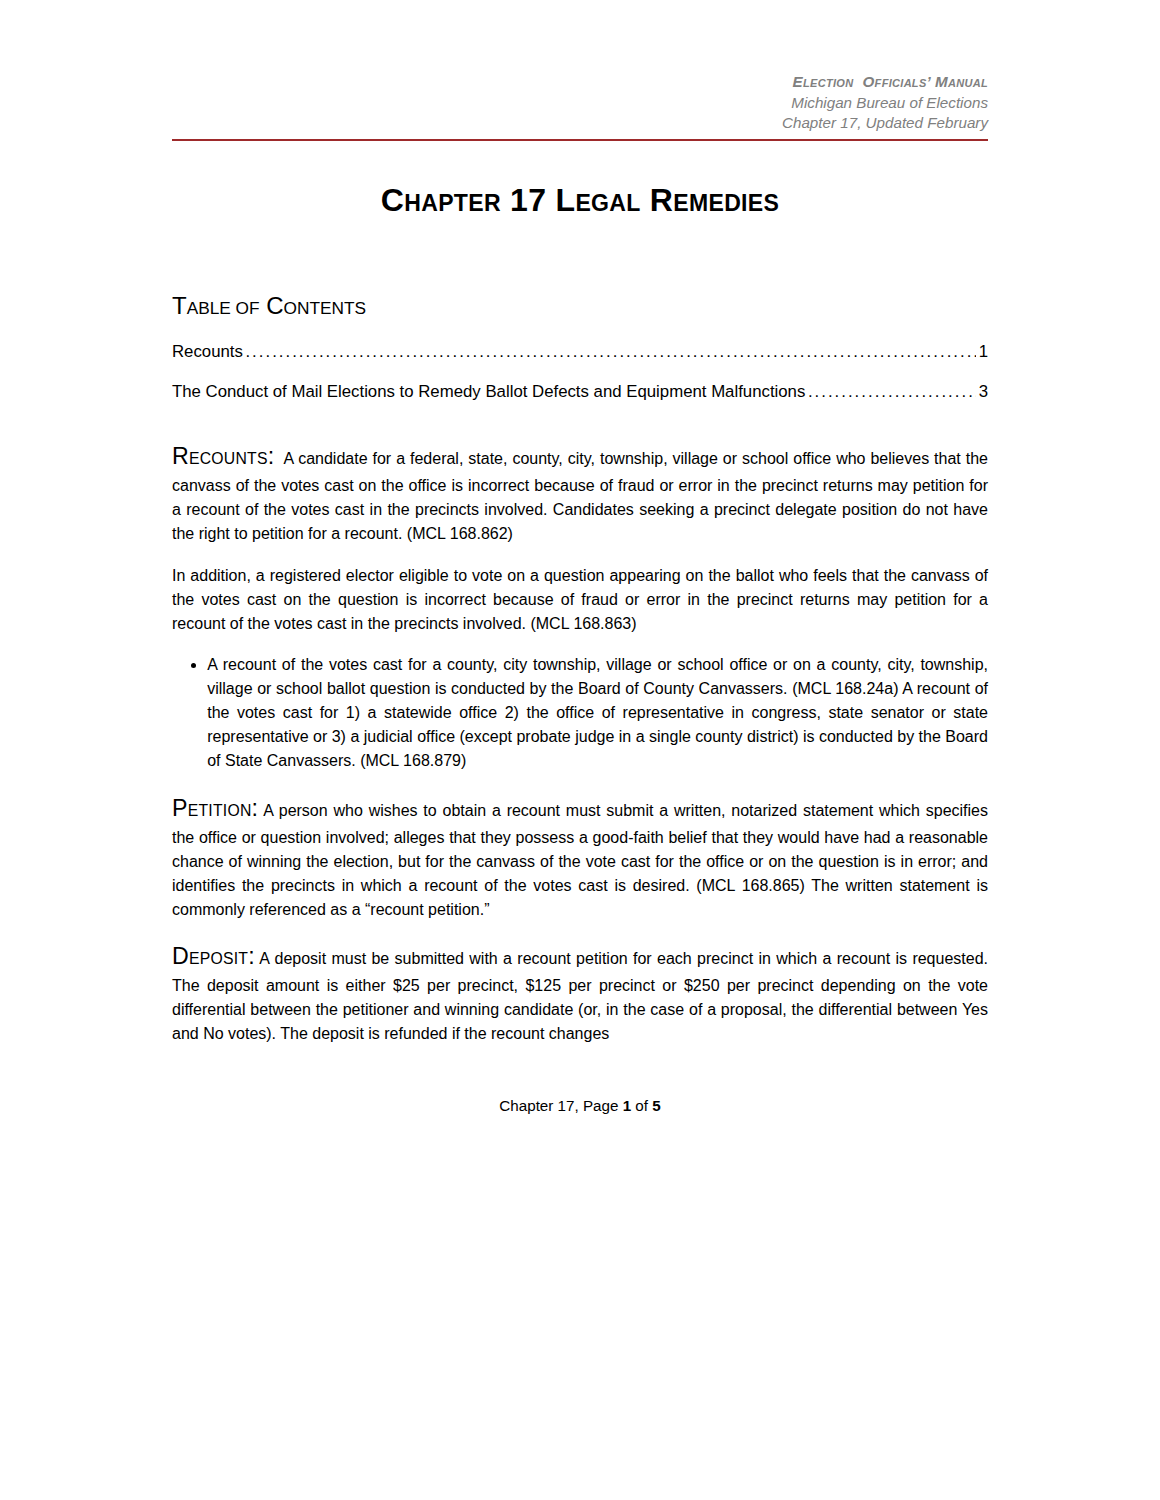Election Officials’ Manual
Michigan Bureau of Elections
Chapter 17, Updated February
CHAPTER 17 LEGAL REMEDIES
TABLE OF CONTENTS
Recounts ........................................................................................................................................... 1
The Conduct of Mail Elections to Remedy Ballot Defects and Equipment Malfunctions .......................... 3
RECOUNTS: A candidate for a federal, state, county, city, township, village or school office who believes that the canvass of the votes cast on the office is incorrect because of fraud or error in the precinct returns may petition for a recount of the votes cast in the precincts involved. Candidates seeking a precinct delegate position do not have the right to petition for a recount. (MCL 168.862)
In addition, a registered elector eligible to vote on a question appearing on the ballot who feels that the canvass of the votes cast on the question is incorrect because of fraud or error in the precinct returns may petition for a recount of the votes cast in the precincts involved. (MCL 168.863)
A recount of the votes cast for a county, city township, village or school office or on a county, city, township, village or school ballot question is conducted by the Board of County Canvassers. (MCL 168.24a) A recount of the votes cast for 1) a statewide office 2) the office of representative in congress, state senator or state representative or 3) a judicial office (except probate judge in a single county district) is conducted by the Board of State Canvassers. (MCL 168.879)
PETITION: A person who wishes to obtain a recount must submit a written, notarized statement which specifies the office or question involved; alleges that they possess a good-faith belief that they would have had a reasonable chance of winning the election, but for the canvass of the vote cast for the office or on the question is in error; and identifies the precincts in which a recount of the votes cast is desired. (MCL 168.865) The written statement is commonly referenced as a “recount petition.”
DEPOSIT: A deposit must be submitted with a recount petition for each precinct in which a recount is requested. The deposit amount is either $25 per precinct, $125 per precinct or $250 per precinct depending on the vote differential between the petitioner and winning candidate (or, in the case of a proposal, the differential between Yes and No votes). The deposit is refunded if the recount changes
Chapter 17, Page 1 of 5